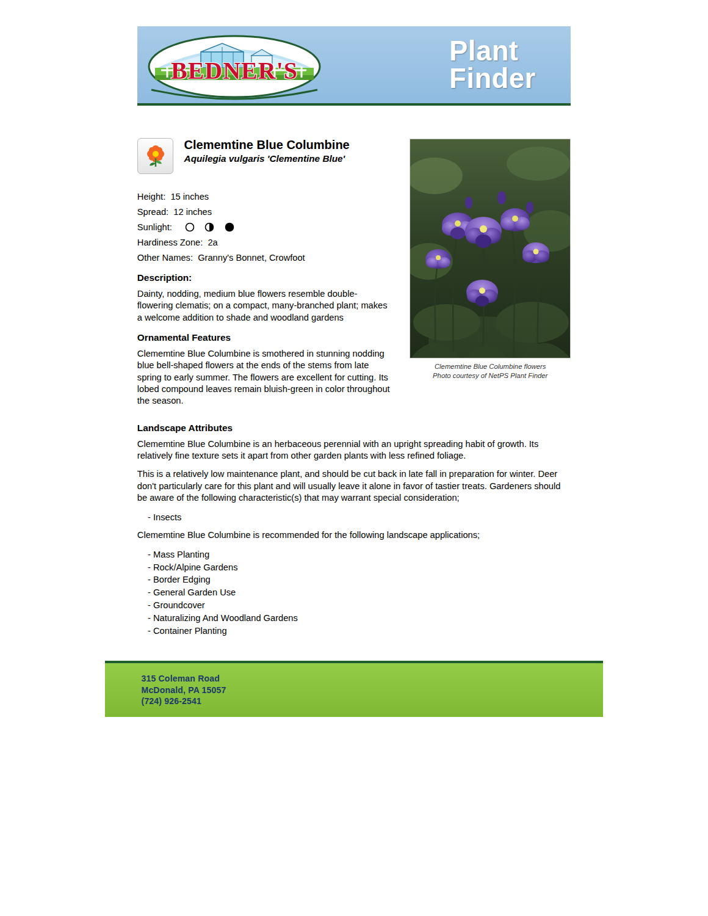BEDNER'S Farm & Greenhouse
Plant
Finder
Clememtine Blue Columbine
Aquilegia vulgaris 'Clementine Blue'
Height: 15 inches
Spread: 12 inches
Sunlight:
Hardiness Zone: 2a
Other Names: Granny's Bonnet, Crowfoot
Description:
Dainty, nodding, medium blue flowers resemble double-flowering clematis; on a compact, many-branched plant; makes a welcome addition to shade and woodland gardens
Ornamental Features
Clememtine Blue Columbine is smothered in stunning nodding blue bell-shaped flowers at the ends of the stems from late spring to early summer. The flowers are excellent for cutting. Its lobed compound leaves remain bluish-green in color throughout the season.
Clememtine Blue Columbine flowers
Photo courtesy of NetPS Plant Finder
Landscape Attributes
Clememtine Blue Columbine is an herbaceous perennial with an upright spreading habit of growth. Its relatively fine texture sets it apart from other garden plants with less refined foliage.
This is a relatively low maintenance plant, and should be cut back in late fall in preparation for winter. Deer don't particularly care for this plant and will usually leave it alone in favor of tastier treats. Gardeners should be aware of the following characteristic(s) that may warrant special consideration;
- Insects
Clememtine Blue Columbine is recommended for the following landscape applications;
- Mass Planting
- Rock/Alpine Gardens
- Border Edging
- General Garden Use
- Groundcover
- Naturalizing And Woodland Gardens
- Container Planting
315 Coleman Road
McDonald, PA 15057
(724) 926-2541